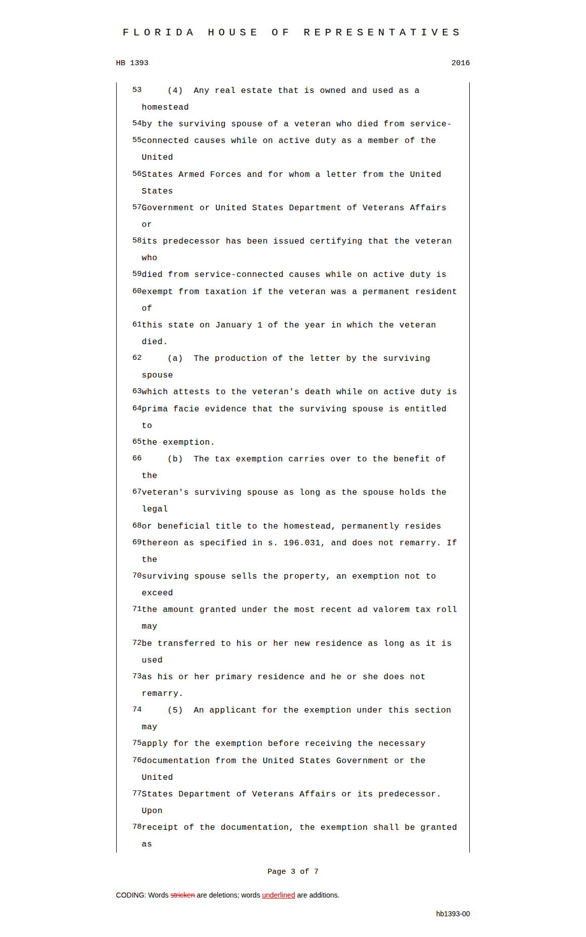FLORIDA HOUSE OF REPRESENTATIVES
HB 1393 2016
| 53 | (4) Any real estate that is owned and used as a homestead |
| 54 | by the surviving spouse of a veteran who died from service- |
| 55 | connected causes while on active duty as a member of the United |
| 56 | States Armed Forces and for whom a letter from the United States |
| 57 | Government or United States Department of Veterans Affairs or |
| 58 | its predecessor has been issued certifying that the veteran who |
| 59 | died from service-connected causes while on active duty is |
| 60 | exempt from taxation if the veteran was a permanent resident of |
| 61 | this state on January 1 of the year in which the veteran died. |
| 62 | (a) The production of the letter by the surviving spouse |
| 63 | which attests to the veteran's death while on active duty is |
| 64 | prima facie evidence that the surviving spouse is entitled to |
| 65 | the exemption. |
| 66 | (b) The tax exemption carries over to the benefit of the |
| 67 | veteran's surviving spouse as long as the spouse holds the legal |
| 68 | or beneficial title to the homestead, permanently resides |
| 69 | thereon as specified in s. 196.031, and does not remarry. If the |
| 70 | surviving spouse sells the property, an exemption not to exceed |
| 71 | the amount granted under the most recent ad valorem tax roll may |
| 72 | be transferred to his or her new residence as long as it is used |
| 73 | as his or her primary residence and he or she does not remarry. |
| 74 | (5) An applicant for the exemption under this section may |
| 75 | apply for the exemption before receiving the necessary |
| 76 | documentation from the United States Government or the United |
| 77 | States Department of Veterans Affairs or its predecessor. Upon |
| 78 | receipt of the documentation, the exemption shall be granted as |
Page 3 of 7
CODING: Words stricken are deletions; words underlined are additions.
hb1393-00